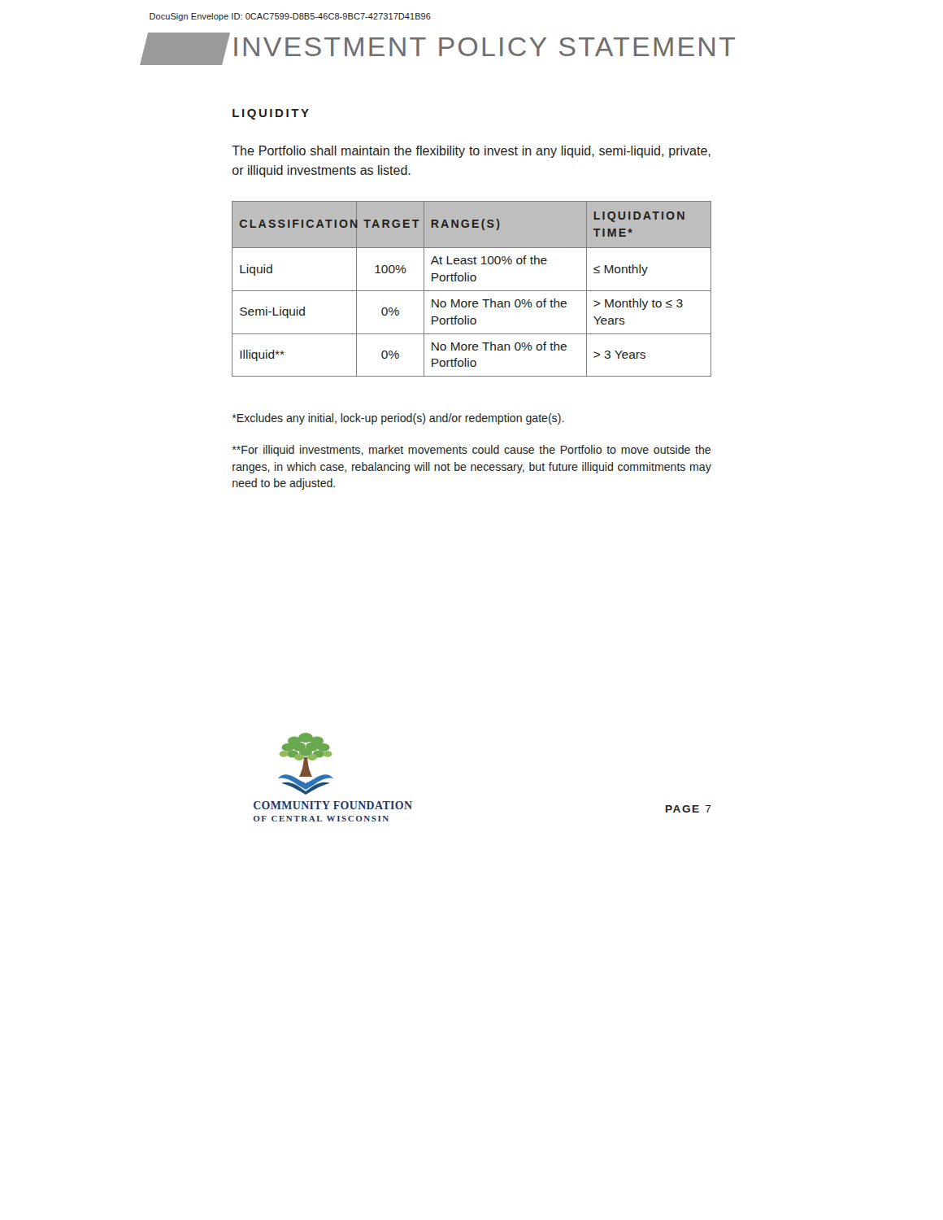DocuSign Envelope ID: 0CAC7599-D8B5-46C8-9BC7-427317D41B96
INVESTMENT POLICY STATEMENT
LIQUIDITY
The Portfolio shall maintain the flexibility to invest in any liquid, semi-liquid, private, or illiquid investments as listed.
| CLASSIFICATION | TARGET | RANGE(S) | LIQUIDATION TIME* |
| --- | --- | --- | --- |
| Liquid | 100% | At Least 100% of the Portfolio | ≤ Monthly |
| Semi-Liquid | 0% | No More Than 0% of the Portfolio | > Monthly to ≤ 3 Years |
| Illiquid** | 0% | No More Than 0% of the Portfolio | > 3 Years |
*Excludes any initial, lock-up period(s) and/or redemption gate(s).
**For illiquid investments, market movements could cause the Portfolio to move outside the ranges, in which case, rebalancing will not be necessary, but future illiquid commitments may need to be adjusted.
COMMUNITY FOUNDATION
OF CENTRAL WISCONSIN
PAGE 7